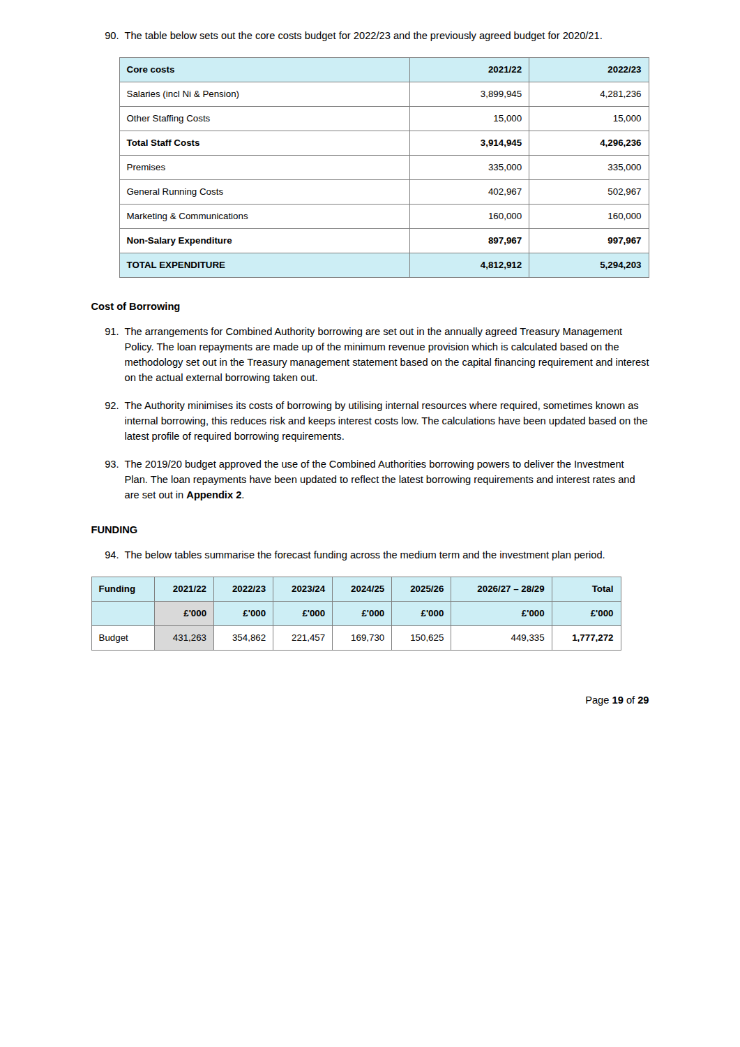90. The table below sets out the core costs budget for 2022/23 and the previously agreed budget for 2020/21.
| Core costs | 2021/22 | 2022/23 |
| --- | --- | --- |
| Salaries (incl Ni & Pension) | 3,899,945 | 4,281,236 |
| Other Staffing Costs | 15,000 | 15,000 |
| Total Staff Costs | 3,914,945 | 4,296,236 |
| Premises | 335,000 | 335,000 |
| General Running Costs | 402,967 | 502,967 |
| Marketing & Communications | 160,000 | 160,000 |
| Non-Salary Expenditure | 897,967 | 997,967 |
| TOTAL EXPENDITURE | 4,812,912 | 5,294,203 |
Cost of Borrowing
91. The arrangements for Combined Authority borrowing are set out in the annually agreed Treasury Management Policy. The loan repayments are made up of the minimum revenue provision which is calculated based on the methodology set out in the Treasury management statement based on the capital financing requirement and interest on the actual external borrowing taken out.
92. The Authority minimises its costs of borrowing by utilising internal resources where required, sometimes known as internal borrowing, this reduces risk and keeps interest costs low. The calculations have been updated based on the latest profile of required borrowing requirements.
93. The 2019/20 budget approved the use of the Combined Authorities borrowing powers to deliver the Investment Plan. The loan repayments have been updated to reflect the latest borrowing requirements and interest rates and are set out in Appendix 2.
FUNDING
94. The below tables summarise the forecast funding across the medium term and the investment plan period.
| Funding | 2021/22 | 2022/23 | 2023/24 | 2024/25 | 2025/26 | 2026/27 – 28/29 | Total |
| --- | --- | --- | --- | --- | --- | --- | --- |
| | £'000 | £'000 | £'000 | £'000 | £'000 | £'000 | £'000 |
| Budget | 431,263 | 354,862 | 221,457 | 169,730 | 150,625 | 449,335 | 1,777,272 |
Page 19 of 29